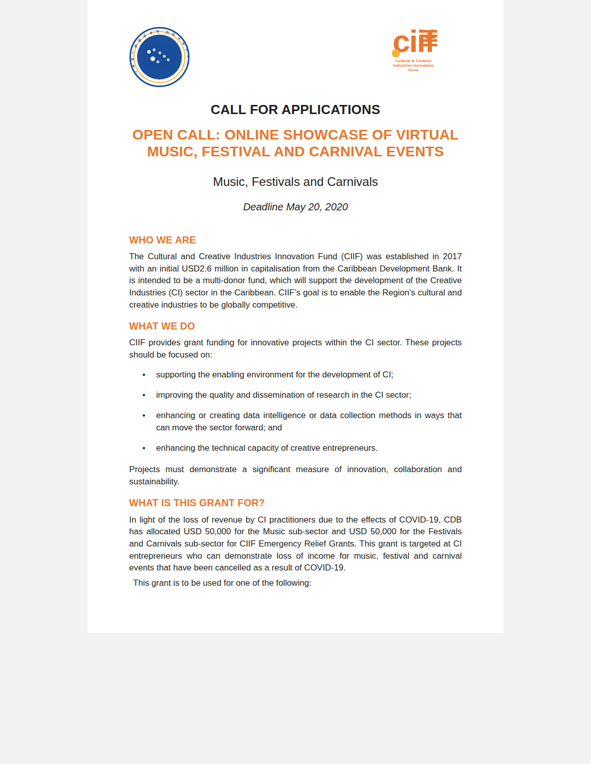C A R I B B E A N D E V E L O P M E N T
★
ciif
Cultural & Creative
Industries Innovation
Fund
CALL FOR APPLICATIONS
OPEN CALL: ONLINE SHOWCASE OF VIRTUAL MUSIC, FESTIVAL AND CARNIVAL EVENTS
Music, Festivals and Carnivals
Deadline May 20, 2020
WHO WE ARE
The Cultural and Creative Industries Innovation Fund (CIIF) was established in 2017 with an initial USD2.6 million in capitalisation from the Caribbean Development Bank. It is intended to be a multi-donor fund, which will support the development of the Creative Industries (CI) sector in the Caribbean. CIIF’s goal is to enable the Region’s cultural and creative industries to be globally competitive.
WHAT WE DO
CIIF provides grant funding for innovative projects within the CI sector. These projects should be focused on:
supporting the enabling environment for the development of CI;
improving the quality and dissemination of research in the CI sector;
enhancing or creating data intelligence or data collection methods in ways that can move the sector forward; and
enhancing the technical capacity of creative entrepreneurs.
Projects must demonstrate a significant measure of innovation, collaboration and sustainability.
WHAT IS THIS GRANT FOR?
In light of the loss of revenue by CI practitioners due to the effects of COVID-19, CDB has allocated USD 50,000 for the Music sub-sector and USD 50,000 for the Festivals and Carnivals sub-sector for CIIF Emergency Relief Grants. This grant is targeted at CI entrepreneurs who can demonstrate loss of income for music, festival and carnival events that have been cancelled as a result of COVID-19.
This grant is to be used for one of the following: